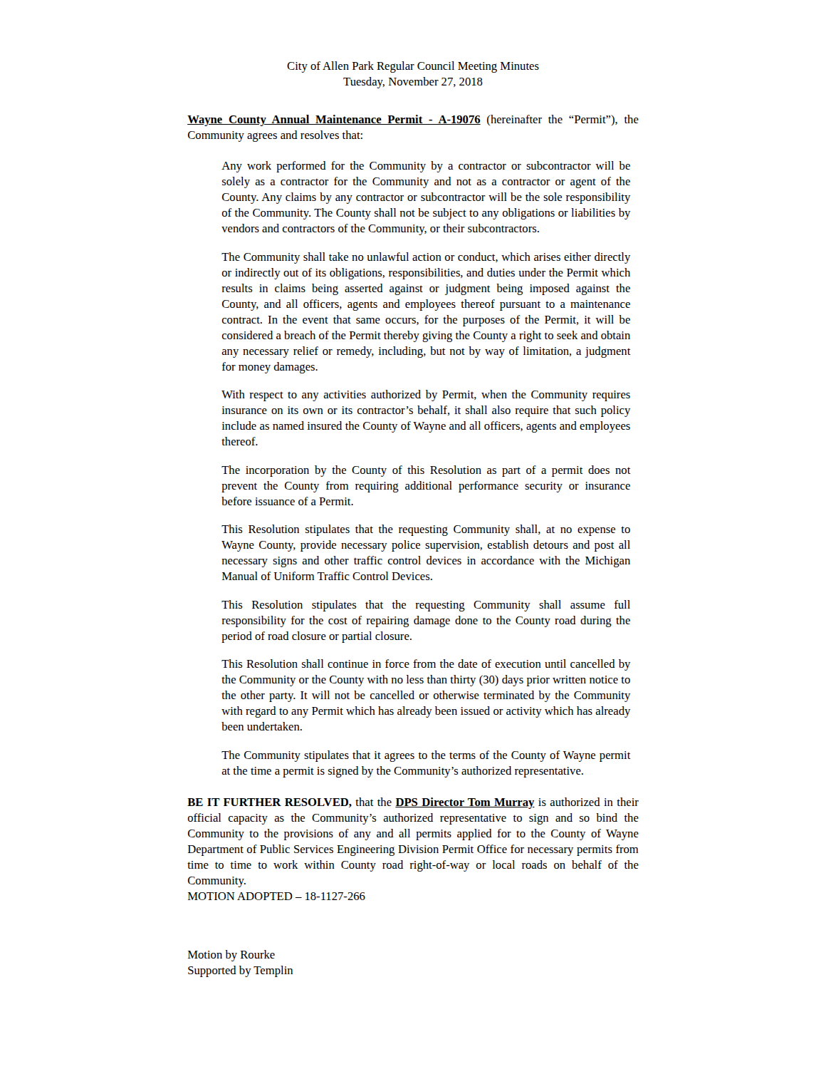City of Allen Park Regular Council Meeting Minutes Tuesday, November 27, 2018
Wayne County Annual Maintenance Permit - A-19076 (hereinafter the “Permit”), the Community agrees and resolves that:
Any work performed for the Community by a contractor or subcontractor will be solely as a contractor for the Community and not as a contractor or agent of the County. Any claims by any contractor or subcontractor will be the sole responsibility of the Community. The County shall not be subject to any obligations or liabilities by vendors and contractors of the Community, or their subcontractors.
The Community shall take no unlawful action or conduct, which arises either directly or indirectly out of its obligations, responsibilities, and duties under the Permit which results in claims being asserted against or judgment being imposed against the County, and all officers, agents and employees thereof pursuant to a maintenance contract. In the event that same occurs, for the purposes of the Permit, it will be considered a breach of the Permit thereby giving the County a right to seek and obtain any necessary relief or remedy, including, but not by way of limitation, a judgment for money damages.
With respect to any activities authorized by Permit, when the Community requires insurance on its own or its contractor’s behalf, it shall also require that such policy include as named insured the County of Wayne and all officers, agents and employees thereof.
The incorporation by the County of this Resolution as part of a permit does not prevent the County from requiring additional performance security or insurance before issuance of a Permit.
This Resolution stipulates that the requesting Community shall, at no expense to Wayne County, provide necessary police supervision, establish detours and post all necessary signs and other traffic control devices in accordance with the Michigan Manual of Uniform Traffic Control Devices.
This Resolution stipulates that the requesting Community shall assume full responsibility for the cost of repairing damage done to the County road during the period of road closure or partial closure.
This Resolution shall continue in force from the date of execution until cancelled by the Community or the County with no less than thirty (30) days prior written notice to the other party. It will not be cancelled or otherwise terminated by the Community with regard to any Permit which has already been issued or activity which has already been undertaken.
The Community stipulates that it agrees to the terms of the County of Wayne permit at the time a permit is signed by the Community’s authorized representative.
BE IT FURTHER RESOLVED, that the DPS Director Tom Murray is authorized in their official capacity as the Community’s authorized representative to sign and so bind the Community to the provisions of any and all permits applied for to the County of Wayne Department of Public Services Engineering Division Permit Office for necessary permits from time to time to work within County road right-of-way or local roads on behalf of the Community.
MOTION ADOPTED – 18-1127-266
Motion by Rourke
Supported by Templin